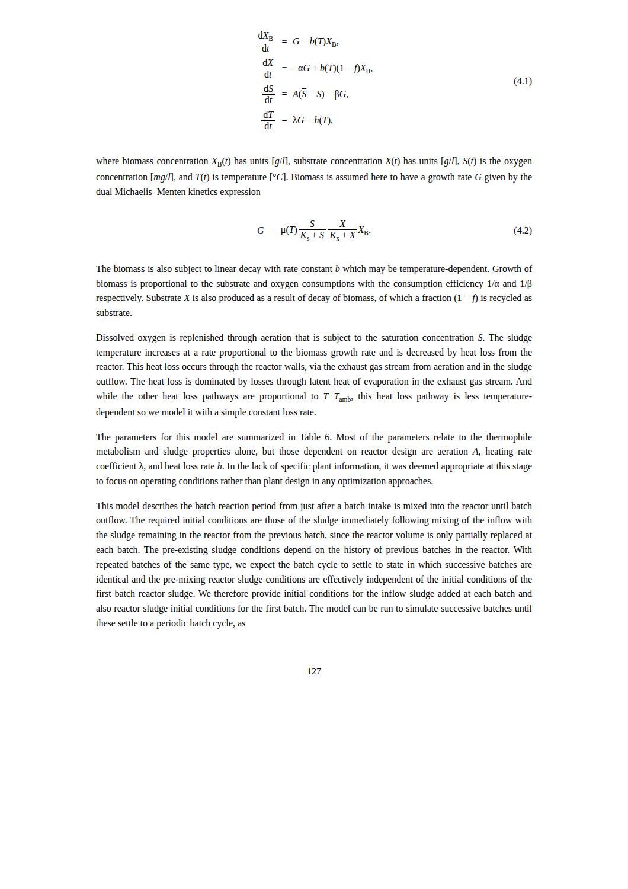| d X B d t | = | G − b ( T ) X B , |
| d X d t | = | −α G + b ( T )(1 − f ) X B , |
| d S d t | = | A ( S − S ) − β G , |
| d T d t | = | λ G − h ( T ), |
(4.1)
where biomass concentration XB(t) has units [g/l], substrate concentration X(t) has units [g/l], S(t) is the oxygen concentration [mg/l], and T(t) is temperature [°C]. Biomass is assumed here to have a growth rate G given by the dual Michaelis–Menten kinetics expression
| G | = | μ( T ) S K s + S X K x + X X B . |
(4.2)
The biomass is also subject to linear decay with rate constant b which may be temperature-dependent. Growth of biomass is proportional to the substrate and oxygen consumptions with the consumption efficiency 1/α and 1/β respectively. Substrate X is also produced as a result of decay of biomass, of which a fraction (1 − f) is recycled as substrate.
Dissolved oxygen is replenished through aeration that is subject to the saturation concentration S. The sludge temperature increases at a rate proportional to the biomass growth rate and is decreased by heat loss from the reactor. This heat loss occurs through the reactor walls, via the exhaust gas stream from aeration and in the sludge outflow. The heat loss is dominated by losses through latent heat of evaporation in the exhaust gas stream. And while the other heat loss pathways are proportional to T−Tamb, this heat loss pathway is less temperature-dependent so we model it with a simple constant loss rate.
The parameters for this model are summarized in Table 6. Most of the parameters relate to the thermophile metabolism and sludge properties alone, but those dependent on reactor design are aeration A, heating rate coefficient λ, and heat loss rate h. In the lack of specific plant information, it was deemed appropriate at this stage to focus on operating conditions rather than plant design in any optimization approaches.
This model describes the batch reaction period from just after a batch intake is mixed into the reactor until batch outflow. The required initial conditions are those of the sludge immediately following mixing of the inflow with the sludge remaining in the reactor from the previous batch, since the reactor volume is only partially replaced at each batch. The pre-existing sludge conditions depend on the history of previous batches in the reactor. With repeated batches of the same type, we expect the batch cycle to settle to state in which successive batches are identical and the pre-mixing reactor sludge conditions are effectively independent of the initial conditions of the first batch reactor sludge. We therefore provide initial conditions for the inflow sludge added at each batch and also reactor sludge initial conditions for the first batch. The model can be run to simulate successive batches until these settle to a periodic batch cycle, as
127